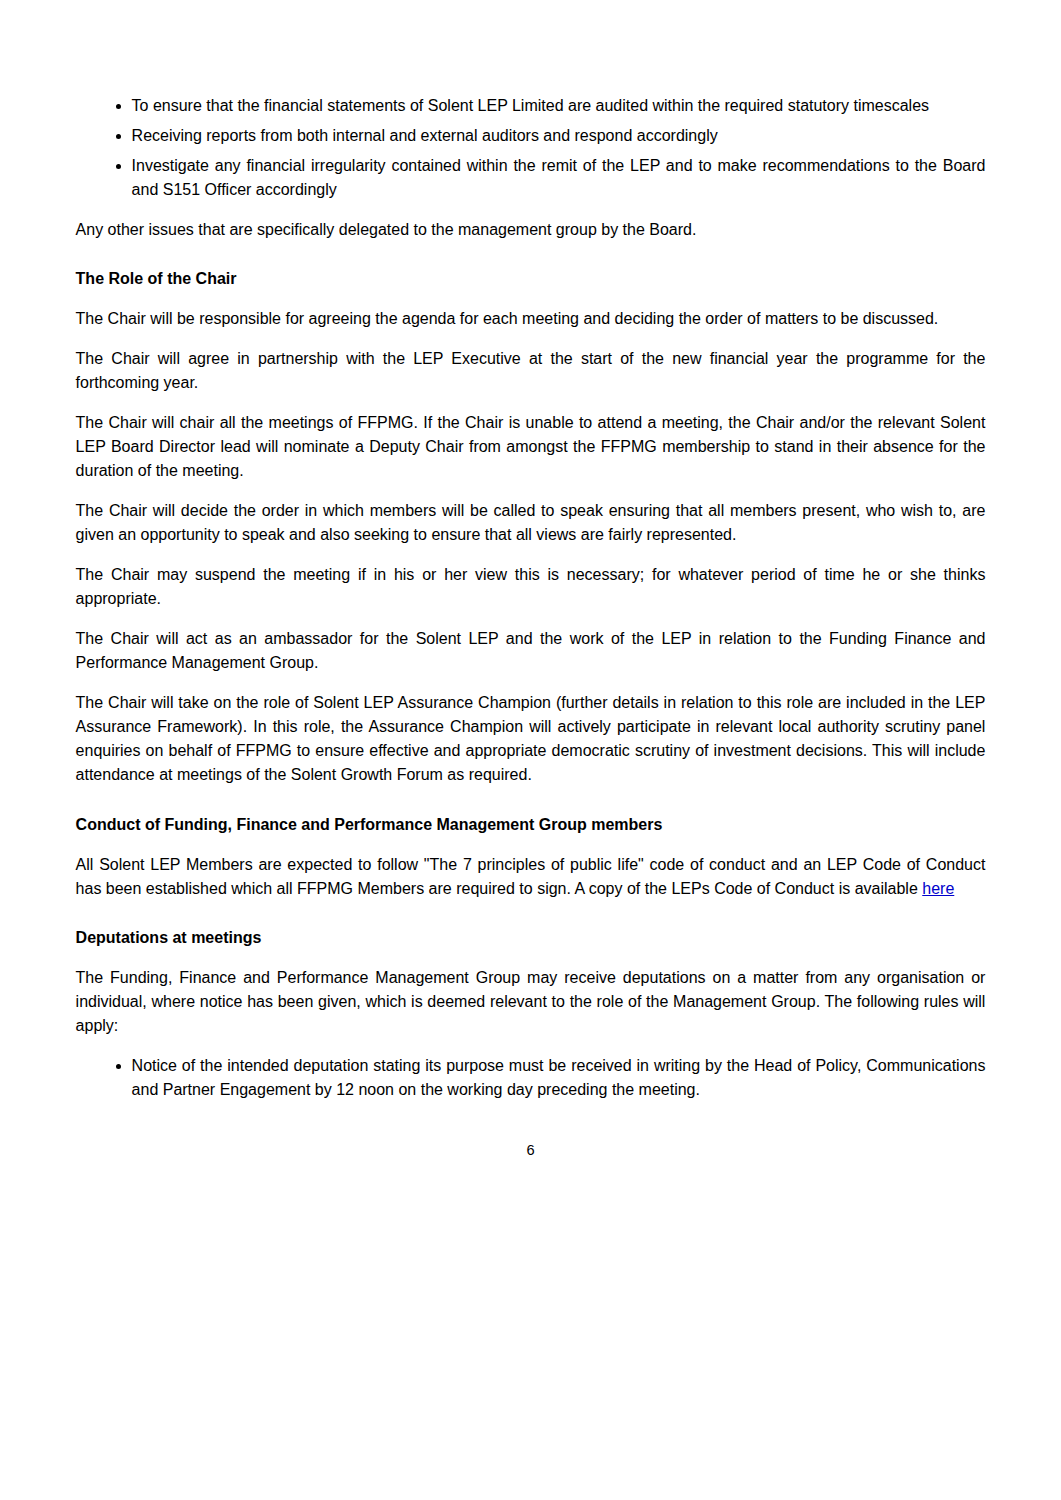To ensure that the financial statements of Solent LEP Limited are audited within the required statutory timescales
Receiving reports from both internal and external auditors and respond accordingly
Investigate any financial irregularity contained within the remit of the LEP and to make recommendations to the Board and S151 Officer accordingly
Any other issues that are specifically delegated to the management group by the Board.
The Role of the Chair
The Chair will be responsible for agreeing the agenda for each meeting and deciding the order of matters to be discussed.
The Chair will agree in partnership with the LEP Executive at the start of the new financial year the programme for the forthcoming year.
The Chair will chair all the meetings of FFPMG. If the Chair is unable to attend a meeting, the Chair and/or the relevant Solent LEP Board Director lead will nominate a Deputy Chair from amongst the FFPMG membership to stand in their absence for the duration of the meeting.
The Chair will decide the order in which members will be called to speak ensuring that all members present, who wish to, are given an opportunity to speak and also seeking to ensure that all views are fairly represented.
The Chair may suspend the meeting if in his or her view this is necessary; for whatever period of time he or she thinks appropriate.
The Chair will act as an ambassador for the Solent LEP and the work of the LEP in relation to the Funding Finance and Performance Management Group.
The Chair will take on the role of Solent LEP Assurance Champion (further details in relation to this role are included in the LEP Assurance Framework). In this role, the Assurance Champion will actively participate in relevant local authority scrutiny panel enquiries on behalf of FFPMG to ensure effective and appropriate democratic scrutiny of investment decisions. This will include attendance at meetings of the Solent Growth Forum as required.
Conduct of Funding, Finance and Performance Management Group members
All Solent LEP Members are expected to follow "The 7 principles of public life" code of conduct and an LEP Code of Conduct has been established which all FFPMG Members are required to sign. A copy of the LEPs Code of Conduct is available here
Deputations at meetings
The Funding, Finance and Performance Management Group may receive deputations on a matter from any organisation or individual, where notice has been given, which is deemed relevant to the role of the Management Group. The following rules will apply:
Notice of the intended deputation stating its purpose must be received in writing by the Head of Policy, Communications and Partner Engagement by 12 noon on the working day preceding the meeting.
6